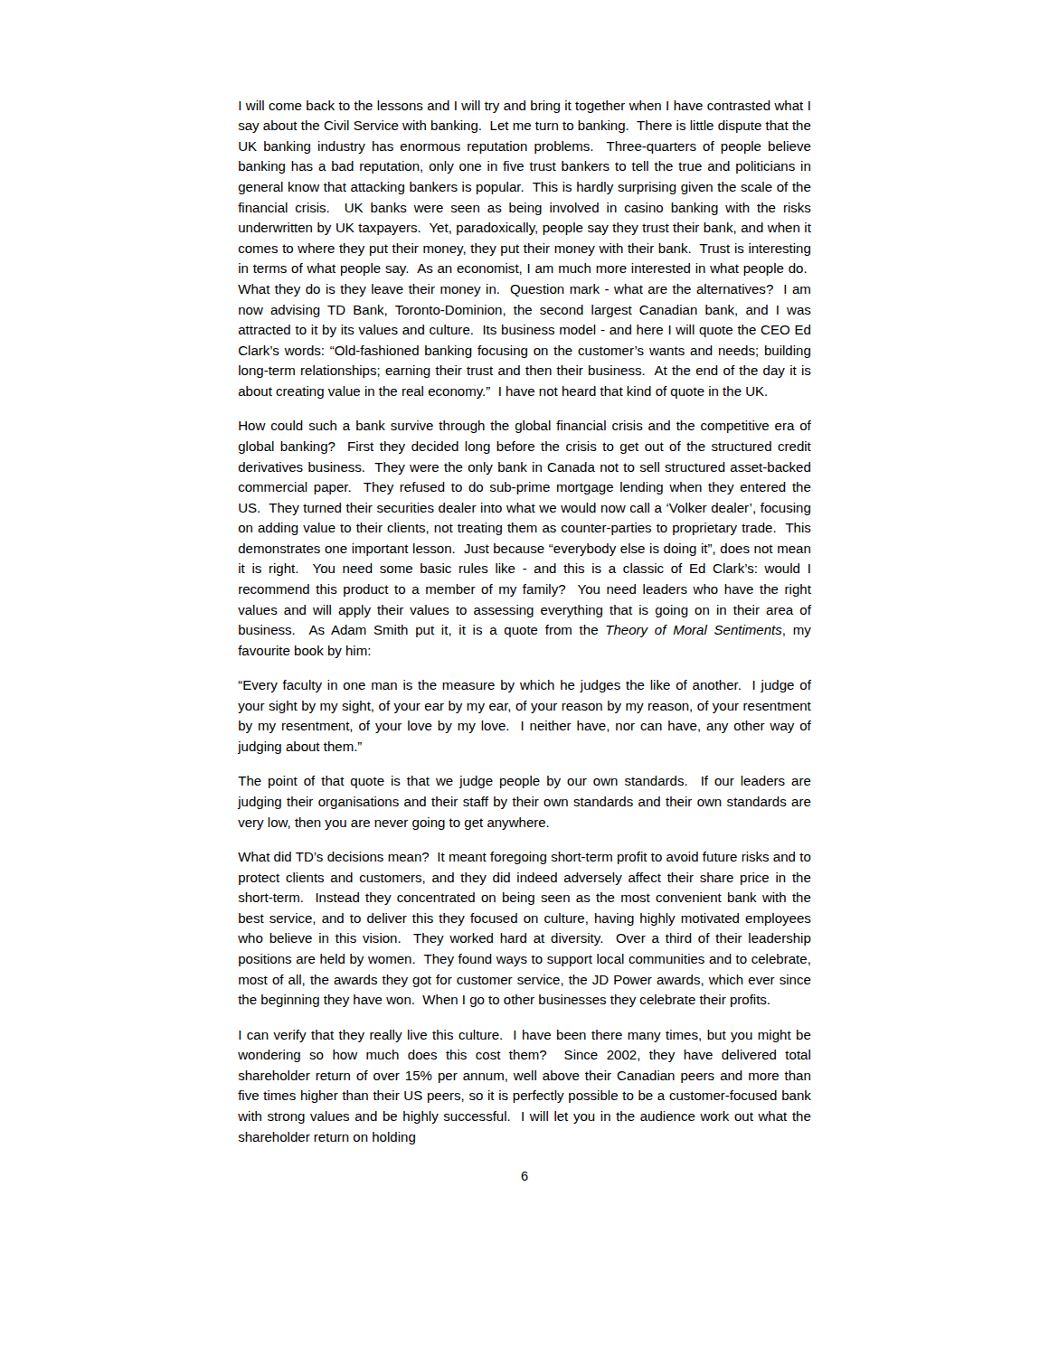I will come back to the lessons and I will try and bring it together when I have contrasted what I say about the Civil Service with banking. Let me turn to banking. There is little dispute that the UK banking industry has enormous reputation problems. Three-quarters of people believe banking has a bad reputation, only one in five trust bankers to tell the true and politicians in general know that attacking bankers is popular. This is hardly surprising given the scale of the financial crisis. UK banks were seen as being involved in casino banking with the risks underwritten by UK taxpayers. Yet, paradoxically, people say they trust their bank, and when it comes to where they put their money, they put their money with their bank. Trust is interesting in terms of what people say. As an economist, I am much more interested in what people do. What they do is they leave their money in. Question mark - what are the alternatives? I am now advising TD Bank, Toronto-Dominion, the second largest Canadian bank, and I was attracted to it by its values and culture. Its business model - and here I will quote the CEO Ed Clark’s words: “Old-fashioned banking focusing on the customer’s wants and needs; building long-term relationships; earning their trust and then their business. At the end of the day it is about creating value in the real economy.” I have not heard that kind of quote in the UK.
How could such a bank survive through the global financial crisis and the competitive era of global banking? First they decided long before the crisis to get out of the structured credit derivatives business. They were the only bank in Canada not to sell structured asset-backed commercial paper. They refused to do sub-prime mortgage lending when they entered the US. They turned their securities dealer into what we would now call a ‘Volker dealer’, focusing on adding value to their clients, not treating them as counter-parties to proprietary trade. This demonstrates one important lesson. Just because “everybody else is doing it”, does not mean it is right. You need some basic rules like - and this is a classic of Ed Clark’s: would I recommend this product to a member of my family? You need leaders who have the right values and will apply their values to assessing everything that is going on in their area of business. As Adam Smith put it, it is a quote from the Theory of Moral Sentiments, my favourite book by him:
“Every faculty in one man is the measure by which he judges the like of another. I judge of your sight by my sight, of your ear by my ear, of your reason by my reason, of your resentment by my resentment, of your love by my love. I neither have, nor can have, any other way of judging about them.”
The point of that quote is that we judge people by our own standards. If our leaders are judging their organisations and their staff by their own standards and their own standards are very low, then you are never going to get anywhere.
What did TD’s decisions mean? It meant foregoing short-term profit to avoid future risks and to protect clients and customers, and they did indeed adversely affect their share price in the short-term. Instead they concentrated on being seen as the most convenient bank with the best service, and to deliver this they focused on culture, having highly motivated employees who believe in this vision. They worked hard at diversity. Over a third of their leadership positions are held by women. They found ways to support local communities and to celebrate, most of all, the awards they got for customer service, the JD Power awards, which ever since the beginning they have won. When I go to other businesses they celebrate their profits.
I can verify that they really live this culture. I have been there many times, but you might be wondering so how much does this cost them? Since 2002, they have delivered total shareholder return of over 15% per annum, well above their Canadian peers and more than five times higher than their US peers, so it is perfectly possible to be a customer-focused bank with strong values and be highly successful. I will let you in the audience work out what the shareholder return on holding
6